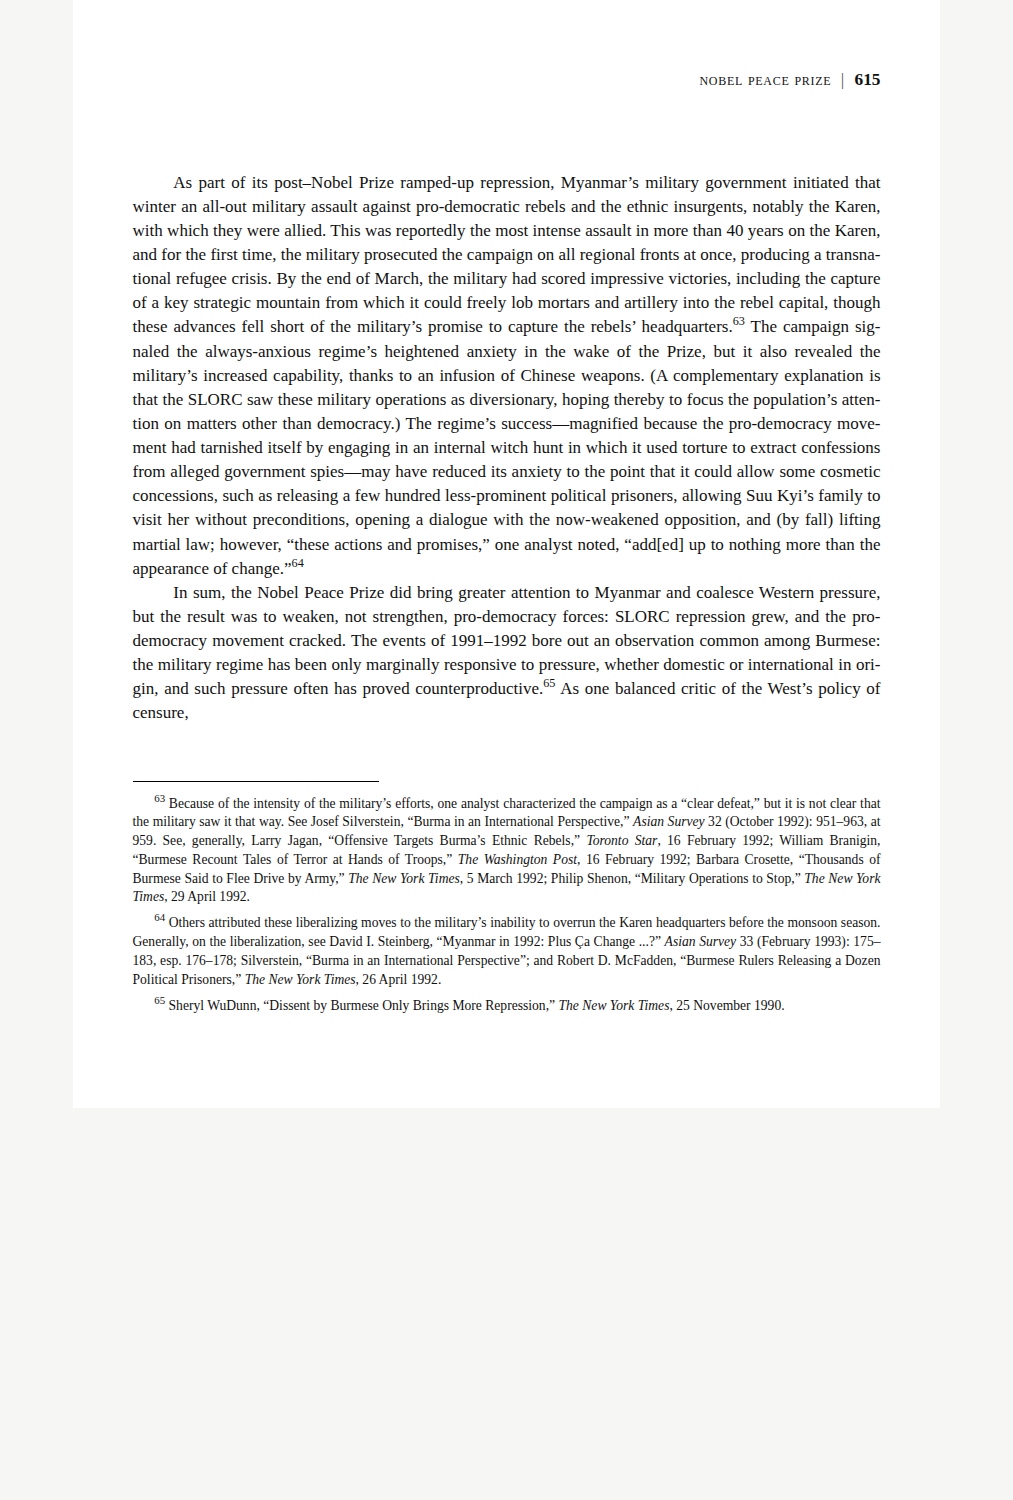nobel peace prize|615
As part of its post–Nobel Prize ramped-up repression, Myanmar’s military government initiated that winter an all-out military assault against pro-democratic rebels and the ethnic insurgents, notably the Karen, with which they were allied. This was reportedly the most intense assault in more than 40 years on the Karen, and for the first time, the military prosecuted the campaign on all regional fronts at once, producing a transnational refugee crisis. By the end of March, the military had scored impressive victories, including the capture of a key strategic mountain from which it could freely lob mortars and artillery into the rebel capital, though these advances fell short of the military’s promise to capture the rebels’ headquarters.63 The campaign signaled the always-anxious regime’s heightened anxiety in the wake of the Prize, but it also revealed the military’s increased capability, thanks to an infusion of Chinese weapons. (A complementary explanation is that the SLORC saw these military operations as diversionary, hoping thereby to focus the population’s attention on matters other than democracy.) The regime’s success—magnified because the pro-democracy movement had tarnished itself by engaging in an internal witch hunt in which it used torture to extract confessions from alleged government spies—may have reduced its anxiety to the point that it could allow some cosmetic concessions, such as releasing a few hundred less-prominent political prisoners, allowing Suu Kyi’s family to visit her without preconditions, opening a dialogue with the now-weakened opposition, and (by fall) lifting martial law; however, “these actions and promises,” one analyst noted, “add[ed] up to nothing more than the appearance of change.”64
In sum, the Nobel Peace Prize did bring greater attention to Myanmar and coalesce Western pressure, but the result was to weaken, not strengthen, pro-democracy forces: SLORC repression grew, and the pro-democracy movement cracked. The events of 1991–1992 bore out an observation common among Burmese: the military regime has been only marginally responsive to pressure, whether domestic or international in origin, and such pressure often has proved counterproductive.65 As one balanced critic of the West’s policy of censure,
63 Because of the intensity of the military’s efforts, one analyst characterized the campaign as a “clear defeat,” but it is not clear that the military saw it that way. See Josef Silverstein, “Burma in an International Perspective,” Asian Survey 32 (October 1992): 951–963, at 959. See, generally, Larry Jagan, “Offensive Targets Burma’s Ethnic Rebels,” Toronto Star, 16 February 1992; William Branigin, “Burmese Recount Tales of Terror at Hands of Troops,” The Washington Post, 16 February 1992; Barbara Crosette, “Thousands of Burmese Said to Flee Drive by Army,” The New York Times, 5 March 1992; Philip Shenon, “Military Operations to Stop,” The New York Times, 29 April 1992.
64 Others attributed these liberalizing moves to the military’s inability to overrun the Karen headquarters before the monsoon season. Generally, on the liberalization, see David I. Steinberg, “Myanmar in 1992: Plus Ça Change ...?” Asian Survey 33 (February 1993): 175–183, esp. 176–178; Silverstein, “Burma in an International Perspective”; and Robert D. McFadden, “Burmese Rulers Releasing a Dozen Political Prisoners,” The New York Times, 26 April 1992.
65 Sheryl WuDunn, “Dissent by Burmese Only Brings More Repression,” The New York Times, 25 November 1990.